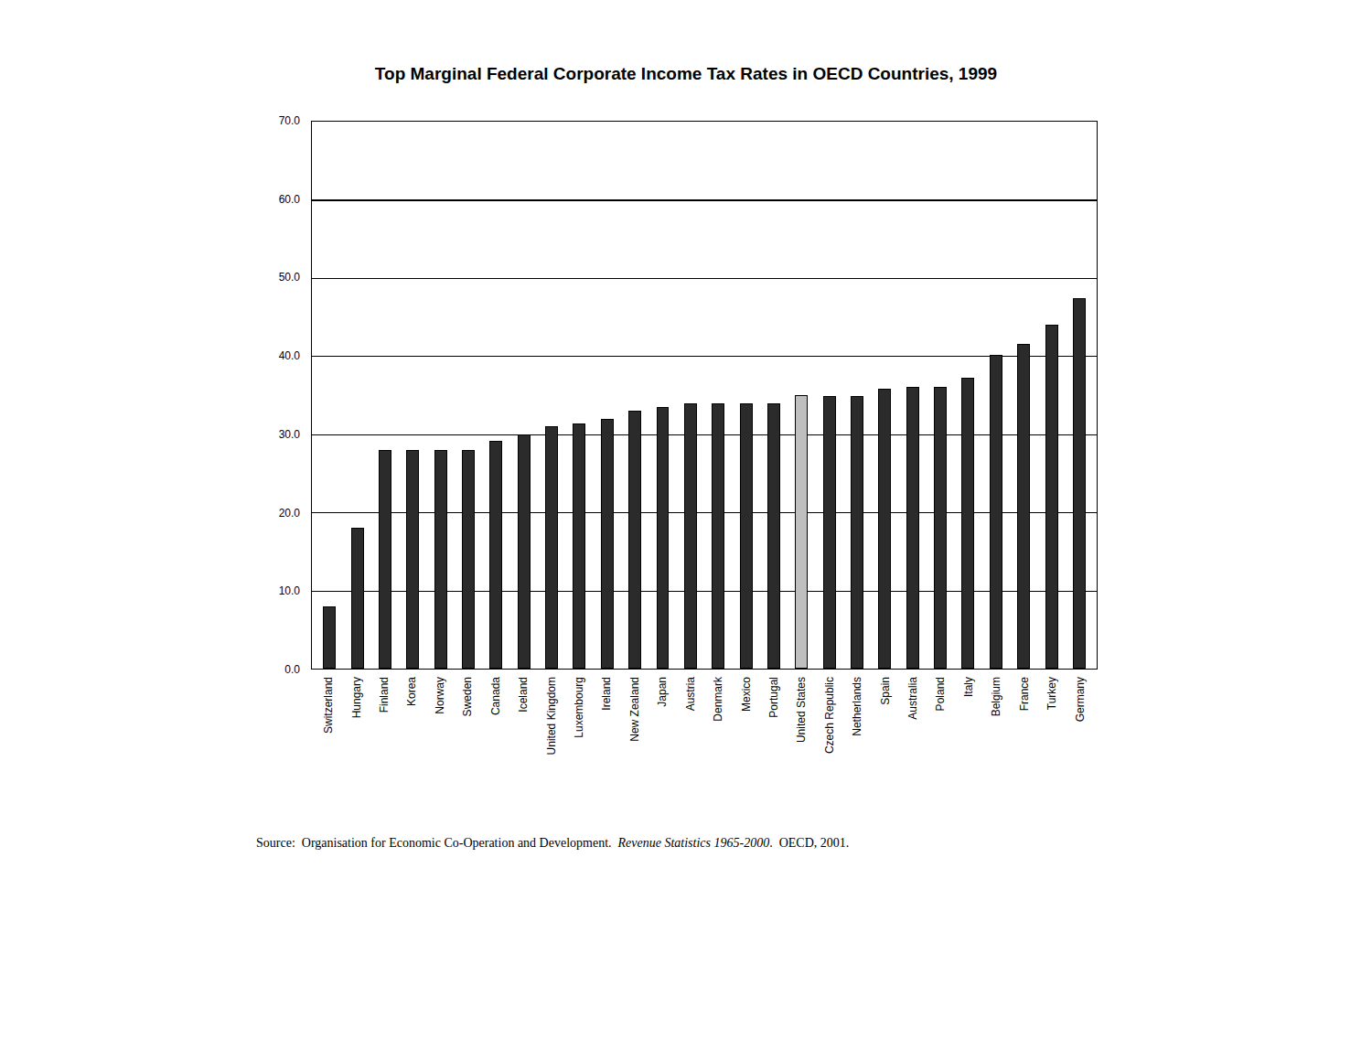Top Marginal Federal Corporate Income Tax Rates in OECD Countries, 1999
70.0 60.0 50.0 40.0 30.0 20.0 10.0 0.0
Switzerland
Hungary
Finland
Korea
Norway
Sweden
Canada
Iceland
United Kingdom
Luxembourg
Ireland
New Zealand
Japan
Austria
Denmark
Mexico
Portugal
United States
Czech Republic
Netherlands
Spain
Australia
Poland
Italy
Belgium
France
Turkey
Germany
Source: Organisation for Economic Co-Operation and Development. Revenue Statistics 1965-2000. OECD, 2001.